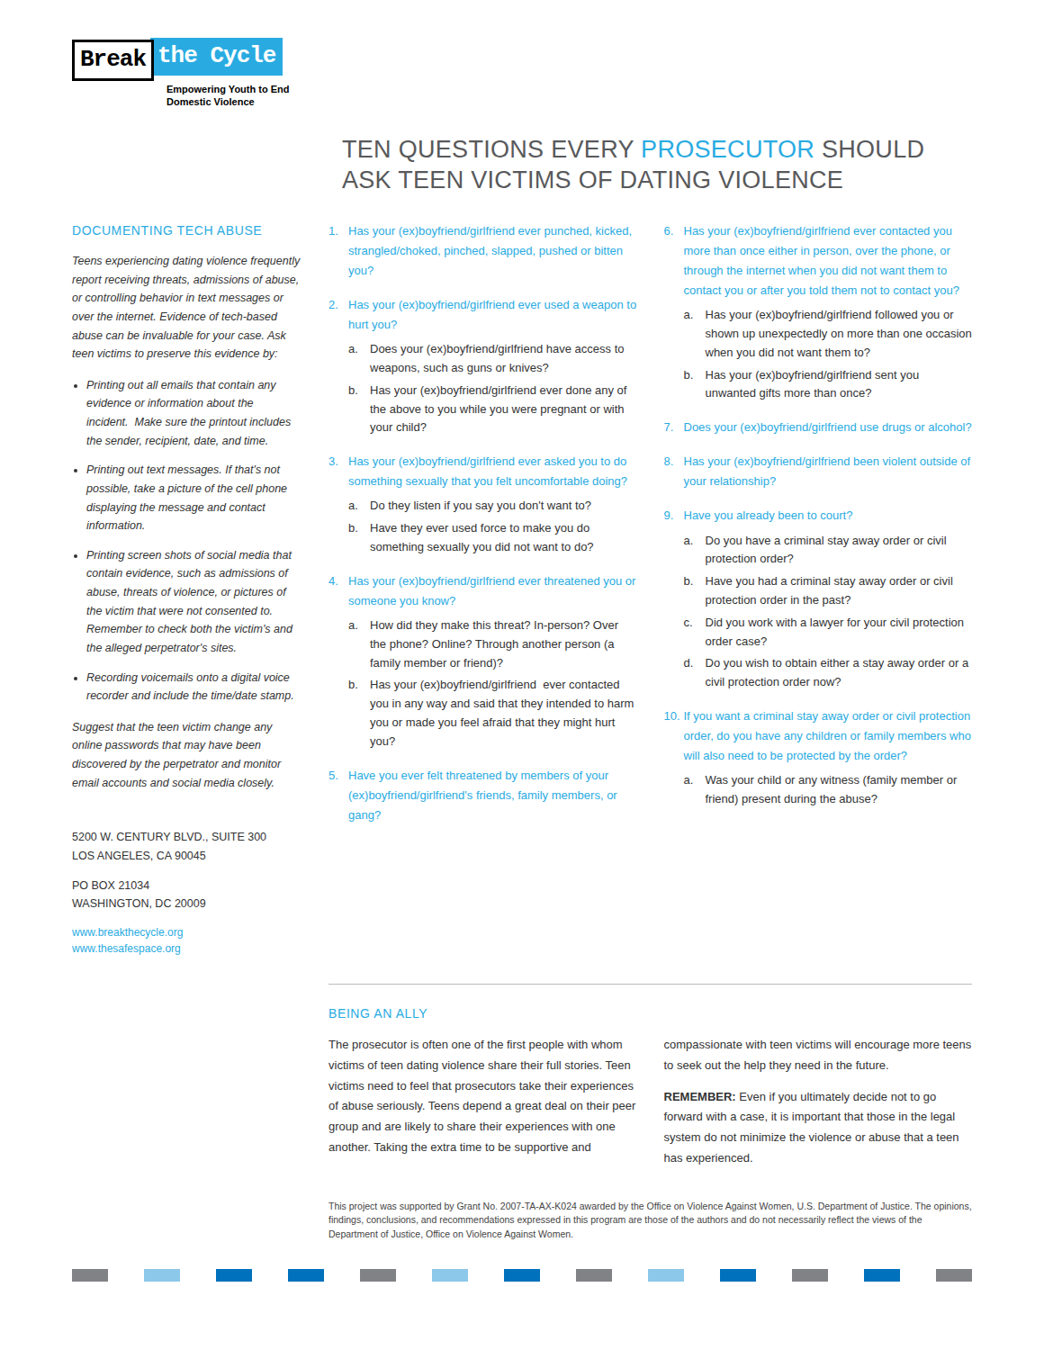Break the Cycle
Empowering Youth to End
Domestic Violence
TEN QUESTIONS EVERY PROSECUTOR SHOULD ASK TEEN VICTIMS OF DATING VIOLENCE
Documenting Tech Abuse
Teens experiencing dating violence frequently report receiving threats, admissions of abuse, or controlling behavior in text messages or over the internet. Evidence of tech-based abuse can be invaluable for your case. Ask teen victims to preserve this evidence by:
Printing out all emails that contain any evidence or information about the incident. Make sure the printout includes the sender, recipient, date, and time.
Printing out text messages. If that's not possible, take a picture of the cell phone displaying the message and contact information.
Printing screen shots of social media that contain evidence, such as admissions of abuse, threats of violence, or pictures of the victim that were not consented to. Remember to check both the victim's and the alleged perpetrator's sites.
Recording voicemails onto a digital voice recorder and include the time/date stamp.
Suggest that the teen victim change any online passwords that may have been discovered by the perpetrator and monitor email accounts and social media closely.
5200 W. CENTURY BLVD., SUITE 300
LOS ANGELES, CA 90045
PO BOX 21034
WASHINGTON, DC 20009
www.breakthecycle.org www.thesafespace.org
Has your (ex)boyfriend/girlfriend ever punched, kicked, strangled/choked, pinched, slapped, pushed or bitten you?
Has your (ex)boyfriend/girlfriend ever used a weapon to hurt you?
Does your (ex)boyfriend/girlfriend have access to weapons, such as guns or knives?
Has your (ex)boyfriend/girlfriend ever done any of the above to you while you were pregnant or with your child?
Has your (ex)boyfriend/girlfriend ever asked you to do something sexually that you felt uncomfortable doing?
Do they listen if you say you don't want to?
Have they ever used force to make you do something sexually you did not want to do?
Has your (ex)boyfriend/girlfriend ever threatened you or someone you know?
How did they make this threat? In-person? Over the phone? Online? Through another person (a family member or friend)?
Has your (ex)boyfriend/girlfriend ever contacted you in any way and said that they intended to harm you or made you feel afraid that they might hurt you?
Have you ever felt threatened by members of your (ex)boyfriend/girlfriend's friends, family members, or gang?
Has your (ex)boyfriend/girlfriend ever contacted you more than once either in person, over the phone, or through the internet when you did not want them to contact you or after you told them not to contact you?
Has your (ex)boyfriend/girlfriend followed you or shown up unexpectedly on more than one occasion when you did not want them to?
Has your (ex)boyfriend/girlfriend sent you unwanted gifts more than once?
Does your (ex)boyfriend/girlfriend use drugs or alcohol?
Has your (ex)boyfriend/girlfriend been violent outside of your relationship?
Have you already been to court?
Do you have a criminal stay away order or civil protection order?
Have you had a criminal stay away order or civil protection order in the past?
Did you work with a lawyer for your civil protection order case?
Do you wish to obtain either a stay away order or a civil protection order now?
If you want a criminal stay away order or civil protection order, do you have any children or family members who will also need to be protected by the order?
Was your child or any witness (family member or friend) present during the abuse?
Being an Ally
The prosecutor is often one of the first people with whom victims of teen dating violence share their full stories. Teen victims need to feel that prosecutors take their experiences of abuse seriously. Teens depend a great deal on their peer group and are likely to share their experiences with one another. Taking the extra time to be supportive and
compassionate with teen victims will encourage more teens to seek out the help they need in the future.
REMEMBER: Even if you ultimately decide not to go forward with a case, it is important that those in the legal system do not minimize the violence or abuse that a teen has experienced.
This project was supported by Grant No. 2007-TA-AX-K024 awarded by the Office on Violence Against Women, U.S. Department of Justice. The opinions, findings, conclusions, and recommendations expressed in this program are those of the authors and do not necessarily reflect the views of the Department of Justice, Office on Violence Against Women.